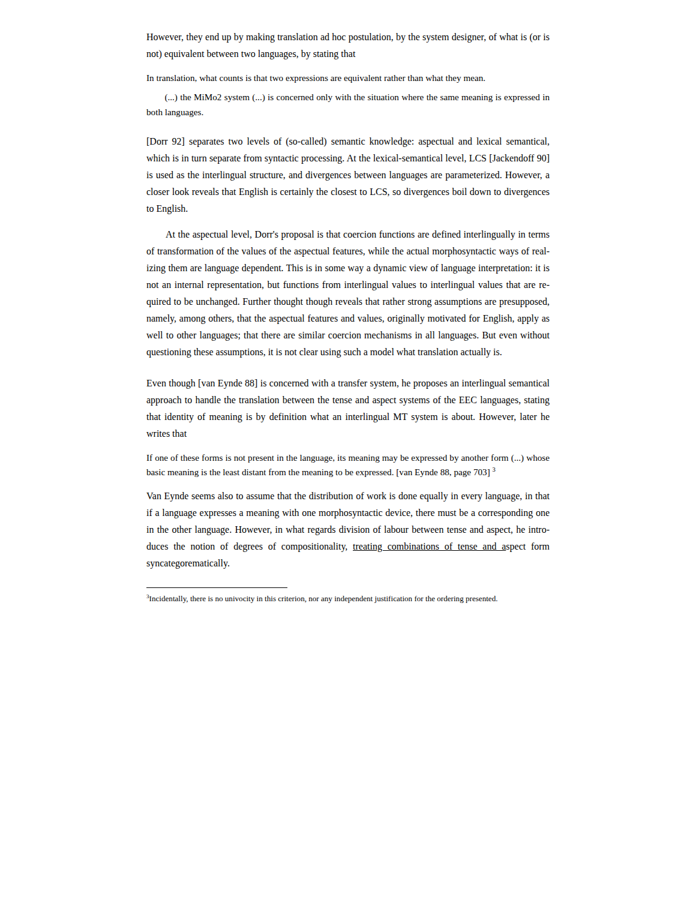However, they end up by making translation ad hoc postulation, by the system designer, of what is (or is not) equivalent between two languages, by stating that
In translation, what counts is that two expressions are equivalent rather than what they mean.
(...) the MiMo2 system (...) is concerned only with the situation where the same meaning is expressed in both languages.
[Dorr 92] separates two levels of (so-called) semantic knowledge: aspectual and lexical semantical, which is in turn separate from syntactic processing. At the lexical-semantical level, LCS [Jackendoff 90] is used as the interlingual structure, and divergences between languages are parameterized. However, a closer look reveals that English is certainly the closest to LCS, so divergences boil down to divergences to English.
At the aspectual level, Dorr's proposal is that coercion functions are defined interlingually in terms of transformation of the values of the aspectual features, while the actual morphosyntactic ways of realizing them are language dependent. This is in some way a dynamic view of language interpretation: it is not an internal representation, but functions from interlingual values to interlingual values that are required to be unchanged. Further thought though reveals that rather strong assumptions are presupposed, namely, among others, that the aspectual features and values, originally motivated for English, apply as well to other languages; that there are similar coercion mechanisms in all languages. But even without questioning these assumptions, it is not clear using such a model what translation actually is.
Even though [van Eynde 88] is concerned with a transfer system, he proposes an interlingual semantical approach to handle the translation between the tense and aspect systems of the EEC languages, stating that identity of meaning is by definition what an interlingual MT system is about. However, later he writes that
If one of these forms is not present in the language, its meaning may be expressed by another form (...) whose basic meaning is the least distant from the meaning to be expressed. [van Eynde 88, page 703] 3
Van Eynde seems also to assume that the distribution of work is done equally in every language, in that if a language expresses a meaning with one morphosyntactic device, there must be a corresponding one in the other language. However, in what regards division of labour between tense and aspect, he introduces the notion of degrees of compositionality, treating combinations of tense and aspect form syncategorematically.
3Incidentally, there is no univocity in this criterion, nor any independent justification for the ordering presented.